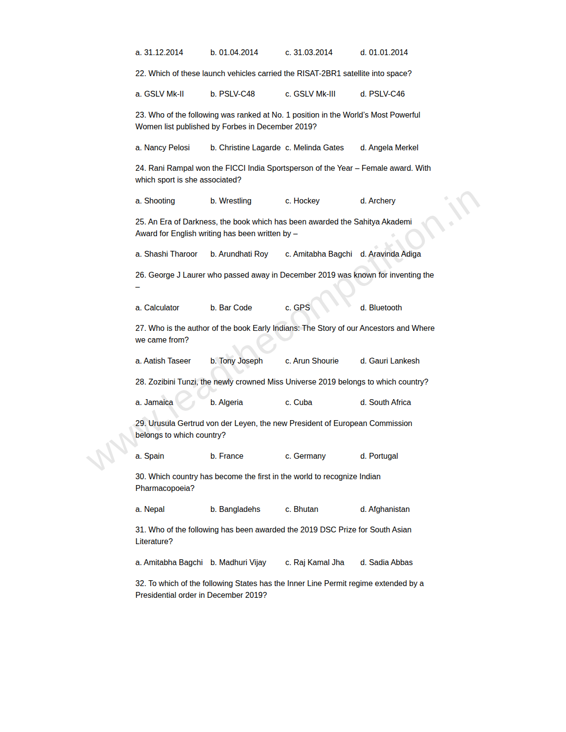www.leadthecompetition.in
a. 31.12.2014 b. 01.04.2014 c. 31.03.2014 d. 01.01.2014
22. Which of these launch vehicles carried the RISAT-2BR1 satellite into space?
a. GSLV Mk-II b. PSLV-C48 c. GSLV Mk-III d. PSLV-C46
23. Who of the following was ranked at No. 1 position in the World’s Most Powerful Women list published by Forbes in December 2019?
a. Nancy Pelosi b. Christine Lagarde c. Melinda Gates d. Angela Merkel
24. Rani Rampal won the FICCI India Sportsperson of the Year – Female award. With which sport is she associated?
a. Shooting b. Wrestling c. Hockey d. Archery
25. An Era of Darkness, the book which has been awarded the Sahitya Akademi Award for English writing has been written by –
a. Shashi Tharoor b. Arundhati Roy c. Amitabha Bagchi d. Aravinda Adiga
26. George J Laurer who passed away in December 2019 was known for inventing the –
a. Calculator b. Bar Code c. GPS d. Bluetooth
27. Who is the author of the book Early Indians: The Story of our Ancestors and Where we came from?
a. Aatish Taseer b. Tony Joseph c. Arun Shourie d. Gauri Lankesh
28. Zozibini Tunzi, the newly crowned Miss Universe 2019 belongs to which country?
a. Jamaica b. Algeria c. Cuba d. South Africa
29. Urusula Gertrud von der Leyen, the new President of European Commission belongs to which country?
a. Spain b. France c. Germany d. Portugal
30. Which country has become the first in the world to recognize Indian Pharmacopoeia?
a. Nepal b. Bangladehs c. Bhutan d. Afghanistan
31. Who of the following has been awarded the 2019 DSC Prize for South Asian Literature?
a. Amitabha Bagchi b. Madhuri Vijay c. Raj Kamal Jha d. Sadia Abbas
32. To which of the following States has the Inner Line Permit regime extended by a Presidential order in December 2019?